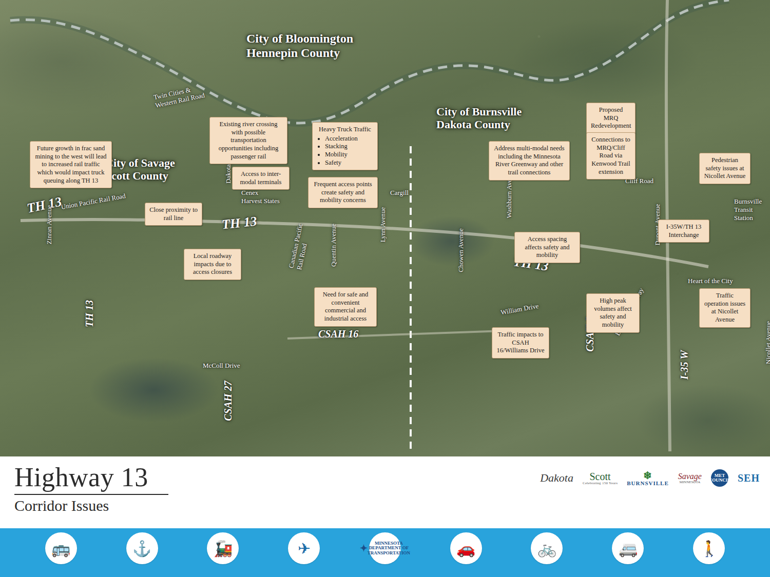City of Bloomington
Hennepin County
City of Burnsville
Dakota County
City of Savage
Scott County
Twin Cities &
Western Rail Road
Union Pacific Rail Road
Canadian Pacific
Rail Road
TH 13
TH 13
TH 13
TH 13
CSAH 16
CSAH 27
CSAH 5
I-35 W
Zinran Avenue
Dakota Avenue
Quentin Avenue
Lynn Avenue
Chowen Avenue
Washburn Avenue
Dupont Avenue
Nicollet Avenue
Burnsville Parkway
William Drive
Cliff Road
McColl Drive
Cenex
Harvest States
Cargill
Burnsville
Transit
Station
Heart of the City
Future growth in frac sand mining to the west will lead to increased rail traffic which would impact truck queuing along TH 13
Close proximity to rail line
Local roadway impacts due to access closures
Existing river crossing with possible transportation opportunities including passenger rail
Access to inter-modal terminals
Heavy Truck Traffic
Acceleration
Stacking
Mobility
Safety
Frequent access points create safety and mobility concerns
Need for safe and convenient commercial and industrial access
Address multi-modal needs including the Minnesota River Greenway and other trail connections
Proposed MRQ Redevelopment
Connections to MRQ/Cliff Road via Kenwood Trail extension
Pedestrian safety issues at Nicollet Avenue
Access spacing affects safety and mobility
I-35W/TH 13 Interchange
Traffic operation issues at Nicollet Avenue
High peak volumes affect safety and mobility
Traffic impacts to CSAH 16/Williams Drive
Highway 13
Corridor Issues
Dakota
Scott Celebrating 150 Years
❄ BURNSVILLE
Savage MINNESOTA
MET
COUNCIL
SEH
🚌
⚓
🚂
✈
✦ MINNESOTA
DEPARTMENT OF
TRANSPORTATION
🚗
🚲
🚐
🚶